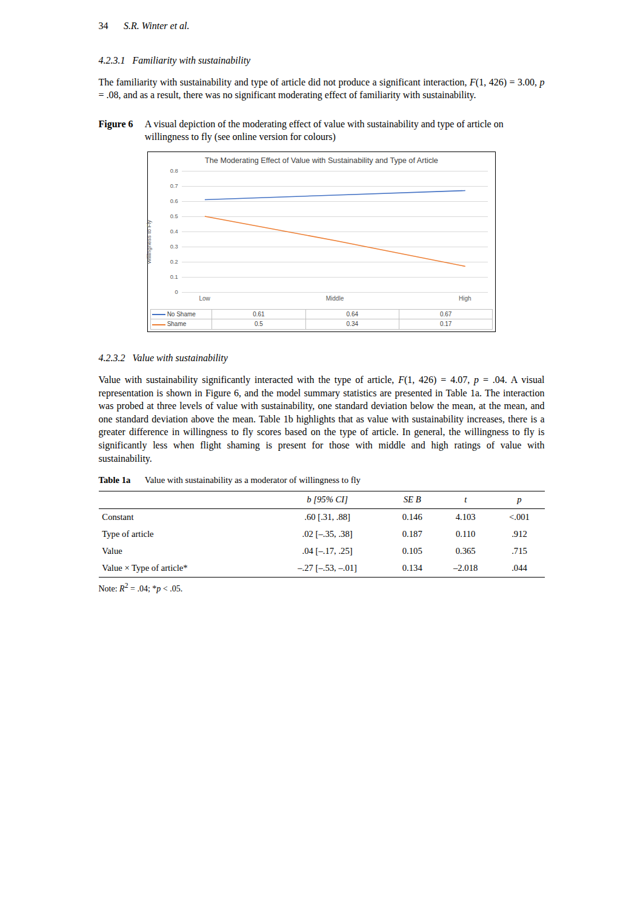34 S.R. Winter et al.
4.2.3.1 Familiarity with sustainability
The familiarity with sustainability and type of article did not produce a significant interaction, F(1, 426) = 3.00, p = .08, and as a result, there was no significant moderating effect of familiarity with sustainability.
Figure 6 A visual depiction of the moderating effect of value with sustainability and type of article on willingness to fly (see online version for colours)
The Moderating Effect of Value with Sustainability and Type of Article
Willingness to Fly
0.8
0.7
0.6
0.5
0.4
0.3
0.2
0.1
0
Low
Middle
High
| No Shame | 0.61 | 0.64 | 0.67 |
| Shame | 0.5 | 0.34 | 0.17 |
4.2.3.2 Value with sustainability
Value with sustainability significantly interacted with the type of article, F(1, 426) = 4.07, p = .04. A visual representation is shown in Figure 6, and the model summary statistics are presented in Table 1a. The interaction was probed at three levels of value with sustainability, one standard deviation below the mean, at the mean, and one standard deviation above the mean. Table 1b highlights that as value with sustainability increases, there is a greater difference in willingness to fly scores based on the type of article. In general, the willingness to fly is significantly less when flight shaming is present for those with middle and high ratings of value with sustainability.
Table 1a Value with sustainability as a moderator of willingness to fly
| | b [95% CI] | SE B | t | p |
| --- | --- | --- | --- | --- |
| Constant | .60 [.31, .88] | 0.146 | 4.103 | <.001 |
| Type of article | .02 [–.35, .38] | 0.187 | 0.110 | .912 |
| Value | .04 [–.17, .25] | 0.105 | 0.365 | .715 |
| Value × Type of article* | –.27 [–.53, –.01] | 0.134 | –2.018 | .044 |
Note: R2 = .04; *p < .05.